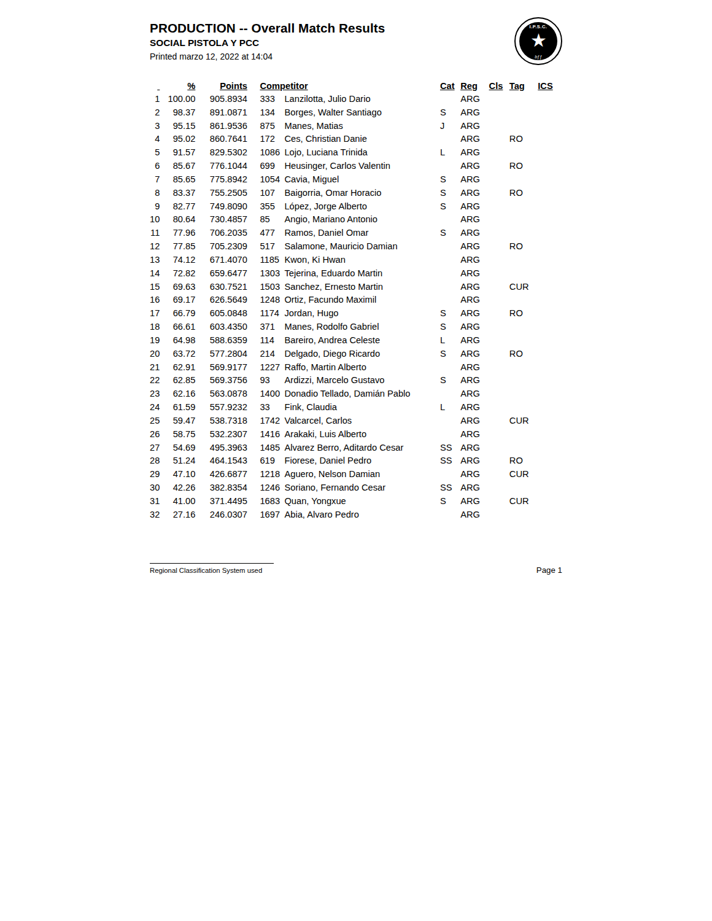PRODUCTION -- Overall Match Results
SOCIAL PISTOLA Y PCC
Printed marzo 12, 2022 at 14:04
I.P.S.C.
★
bƒƒ
| | % | Points | Competitor | Cat | Reg | Cls | Tag | ICS |
| --- | --- | --- | --- | --- | --- | --- | --- | --- |
| 1 | 100.00 | 905.8934 | 333 | Lanzilotta, Julio Dario | | ARG | | | |
| 2 | 98.37 | 891.0871 | 134 | Borges, Walter Santiago | S | ARG | | | |
| 3 | 95.15 | 861.9536 | 875 | Manes, Matias | J | ARG | | | |
| 4 | 95.02 | 860.7641 | 172 | Ces, Christian Danie | | ARG | | RO | |
| 5 | 91.57 | 829.5302 | 1086 | Lojo, Luciana Trinida | L | ARG | | | |
| 6 | 85.67 | 776.1044 | 699 | Heusinger, Carlos Valentin | | ARG | | RO | |
| 7 | 85.65 | 775.8942 | 1054 | Cavia, Miguel | S | ARG | | | |
| 8 | 83.37 | 755.2505 | 107 | Baigorria, Omar Horacio | S | ARG | | RO | |
| 9 | 82.77 | 749.8090 | 355 | López, Jorge Alberto | S | ARG | | | |
| 10 | 80.64 | 730.4857 | 85 | Angio, Mariano Antonio | | ARG | | | |
| 11 | 77.96 | 706.2035 | 477 | Ramos, Daniel Omar | S | ARG | | | |
| 12 | 77.85 | 705.2309 | 517 | Salamone, Mauricio Damian | | ARG | | RO | |
| 13 | 74.12 | 671.4070 | 1185 | Kwon, Ki Hwan | | ARG | | | |
| 14 | 72.82 | 659.6477 | 1303 | Tejerina, Eduardo Martin | | ARG | | | |
| 15 | 69.63 | 630.7521 | 1503 | Sanchez, Ernesto Martin | | ARG | | CUR | |
| 16 | 69.17 | 626.5649 | 1248 | Ortiz, Facundo Maximil | | ARG | | | |
| 17 | 66.79 | 605.0848 | 1174 | Jordan, Hugo | S | ARG | | RO | |
| 18 | 66.61 | 603.4350 | 371 | Manes, Rodolfo Gabriel | S | ARG | | | |
| 19 | 64.98 | 588.6359 | 114 | Bareiro, Andrea Celeste | L | ARG | | | |
| 20 | 63.72 | 577.2804 | 214 | Delgado, Diego Ricardo | S | ARG | | RO | |
| 21 | 62.91 | 569.9177 | 1227 | Raffo, Martin Alberto | | ARG | | | |
| 22 | 62.85 | 569.3756 | 93 | Ardizzi, Marcelo Gustavo | S | ARG | | | |
| 23 | 62.16 | 563.0878 | 1400 | Donadio Tellado, Damián Pablo | | ARG | | | |
| 24 | 61.59 | 557.9232 | 33 | Fink, Claudia | L | ARG | | | |
| 25 | 59.47 | 538.7318 | 1742 | Valcarcel, Carlos | | ARG | | CUR | |
| 26 | 58.75 | 532.2307 | 1416 | Arakaki, Luis Alberto | | ARG | | | |
| 27 | 54.69 | 495.3963 | 1485 | Alvarez Berro, Aditardo Cesar | SS | ARG | | | |
| 28 | 51.24 | 464.1543 | 619 | Fiorese, Daniel Pedro | SS | ARG | | RO | |
| 29 | 47.10 | 426.6877 | 1218 | Aguero, Nelson Damian | | ARG | | CUR | |
| 30 | 42.26 | 382.8354 | 1246 | Soriano, Fernando Cesar | SS | ARG | | | |
| 31 | 41.00 | 371.4495 | 1683 | Quan, Yongxue | S | ARG | | CUR | |
| 32 | 27.16 | 246.0307 | 1697 | Abia, Alvaro Pedro | | ARG | | | |
Regional Classification System used Page 1